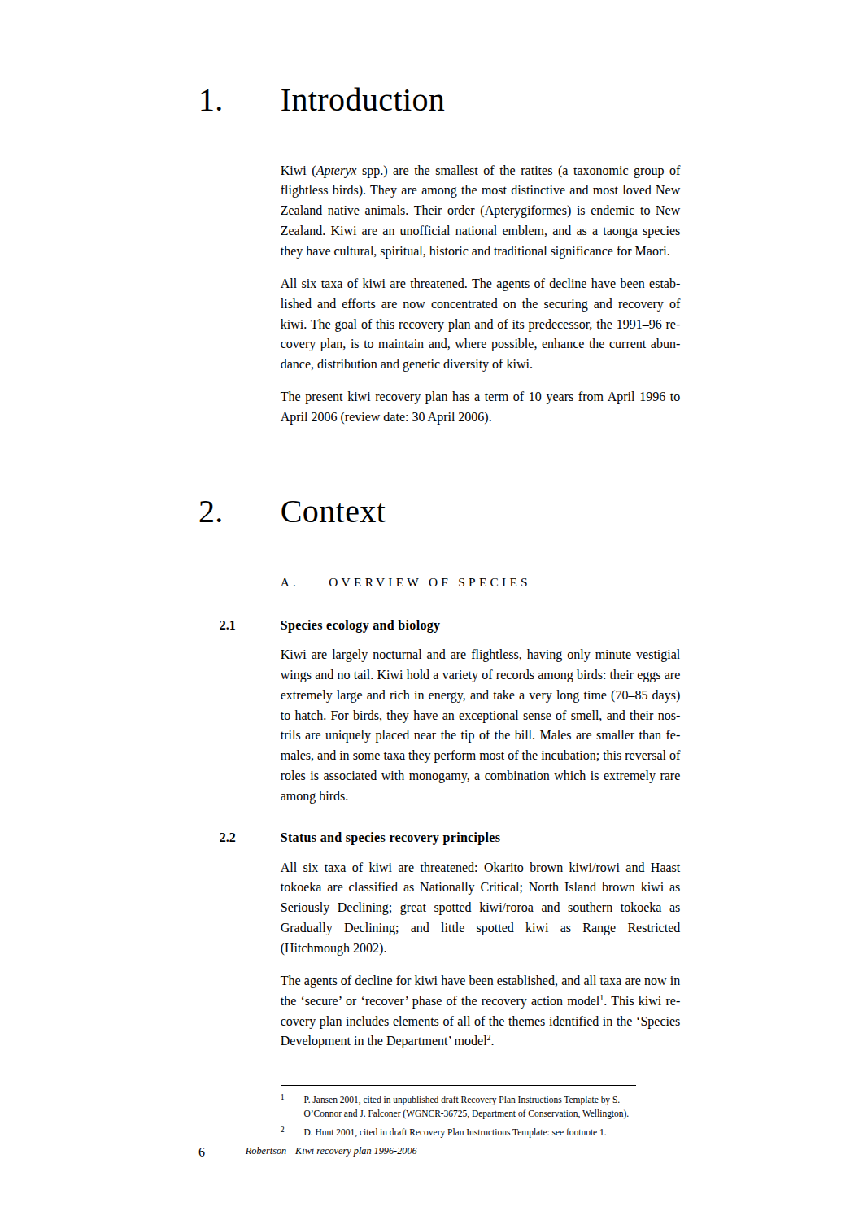1. Introduction
Kiwi (Apteryx spp.) are the smallest of the ratites (a taxonomic group of flightless birds). They are among the most distinctive and most loved New Zealand native animals. Their order (Apterygiformes) is endemic to New Zealand. Kiwi are an unofficial national emblem, and as a taonga species they have cultural, spiritual, historic and traditional significance for Maori.
All six taxa of kiwi are threatened. The agents of decline have been established and efforts are now concentrated on the securing and recovery of kiwi. The goal of this recovery plan and of its predecessor, the 1991–96 recovery plan, is to maintain and, where possible, enhance the current abundance, distribution and genetic diversity of kiwi.
The present kiwi recovery plan has a term of 10 years from April 1996 to April 2006 (review date: 30 April 2006).
2. Context
A. Overview of species
2.1 Species ecology and biology
Kiwi are largely nocturnal and are flightless, having only minute vestigial wings and no tail. Kiwi hold a variety of records among birds: their eggs are extremely large and rich in energy, and take a very long time (70–85 days) to hatch. For birds, they have an exceptional sense of smell, and their nostrils are uniquely placed near the tip of the bill. Males are smaller than females, and in some taxa they perform most of the incubation; this reversal of roles is associated with monogamy, a combination which is extremely rare among birds.
2.2 Status and species recovery principles
All six taxa of kiwi are threatened: Okarito brown kiwi/rowi and Haast tokoeka are classified as Nationally Critical; North Island brown kiwi as Seriously Declining; great spotted kiwi/roroa and southern tokoeka as Gradually Declining; and little spotted kiwi as Range Restricted (Hitchmough 2002).
The agents of decline for kiwi have been established, and all taxa are now in the ‘secure’ or ‘recover’ phase of the recovery action model1. This kiwi recovery plan includes elements of all of the themes identified in the ‘Species Development in the Department’ model2.
1 P. Jansen 2001, cited in unpublished draft Recovery Plan Instructions Template by S. O’Connor and J. Falconer (WGNCR-36725, Department of Conservation, Wellington).
2 D. Hunt 2001, cited in draft Recovery Plan Instructions Template: see footnote 1.
6 Robertson—Kiwi recovery plan 1996-2006